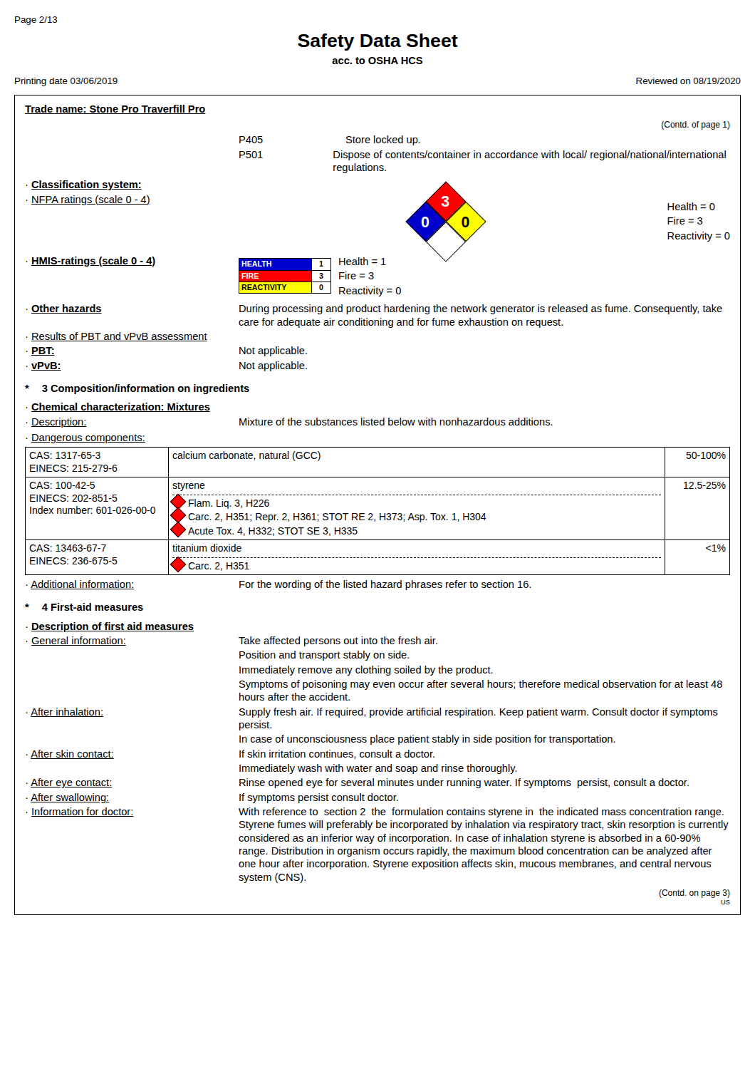Page 2/13
Safety Data Sheet
acc. to OSHA HCS
Printing date 03/06/2019
Reviewed on 08/19/2020
Trade name: Stone Pro Traverfill Pro
(Contd. of page 1)
P405
Store locked up.
P501
Dispose of contents/container in accordance with local/ regional/national/international regulations.
· Classification system:
· NFPA ratings (scale 0 - 4)
3
0
0
Health = 0
Fire = 3
Reactivity = 0
· HMIS-ratings (scale 0 - 4)
| HEALTH | 1 |
| FIRE | 3 |
| REACTIVITY | 0 |
Health = 1
Fire = 3
Reactivity = 0
· Other hazards
During processing and product hardening the network generator is released as fume. Consequently, take care for adequate air conditioning and for fume exhaustion on request.
· Results of PBT and vPvB assessment
· PBT:
Not applicable.
· vPvB:
Not applicable.
*3 Composition/information on ingredients
· Chemical characterization: Mixtures
· Description:
Mixture of the substances listed below with nonhazardous additions.
· Dangerous components:
| CAS: 1317-65-3 EINECS: 215-279-6 | calcium carbonate, natural (GCC) | 50-100% |
| CAS: 100-42-5 EINECS: 202-851-5 Index number: 601-026-00-0 | styrene Flam. Liq. 3, H226 Carc. 2, H351; Repr. 2, H361; STOT RE 2, H373; Asp. Tox. 1, H304 Acute Tox. 4, H332; STOT SE 3, H335 | 12.5-25% |
| CAS: 13463-67-7 EINECS: 236-675-5 | titanium dioxide Carc. 2, H351 | <1% |
· Additional information:
For the wording of the listed hazard phrases refer to section 16.
*4 First-aid measures
· Description of first aid measures
· General information:
Take affected persons out into the fresh air.
Position and transport stably on side.
Immediately remove any clothing soiled by the product.
Symptoms of poisoning may even occur after several hours; therefore medical observation for at least 48 hours after the accident.
· After inhalation:
Supply fresh air. If required, provide artificial respiration. Keep patient warm. Consult doctor if symptoms persist.
In case of unconsciousness place patient stably in side position for transportation.
· After skin contact:
If skin irritation continues, consult a doctor.
Immediately wash with water and soap and rinse thoroughly.
· After eye contact:
Rinse opened eye for several minutes under running water. If symptoms persist, consult a doctor.
· After swallowing:
If symptoms persist consult doctor.
· Information for doctor:
With reference to section 2 the formulation contains styrene in the indicated mass concentration range. Styrene fumes will preferably be incorporated by inhalation via respiratory tract, skin resorption is currently considered as an inferior way of incorporation. In case of inhalation styrene is absorbed in a 60-90% range. Distribution in organism occurs rapidly, the maximum blood concentration can be analyzed after one hour after incorporation. Styrene exposition affects skin, mucous membranes, and central nervous system (CNS).
(Contd. on page 3)
US